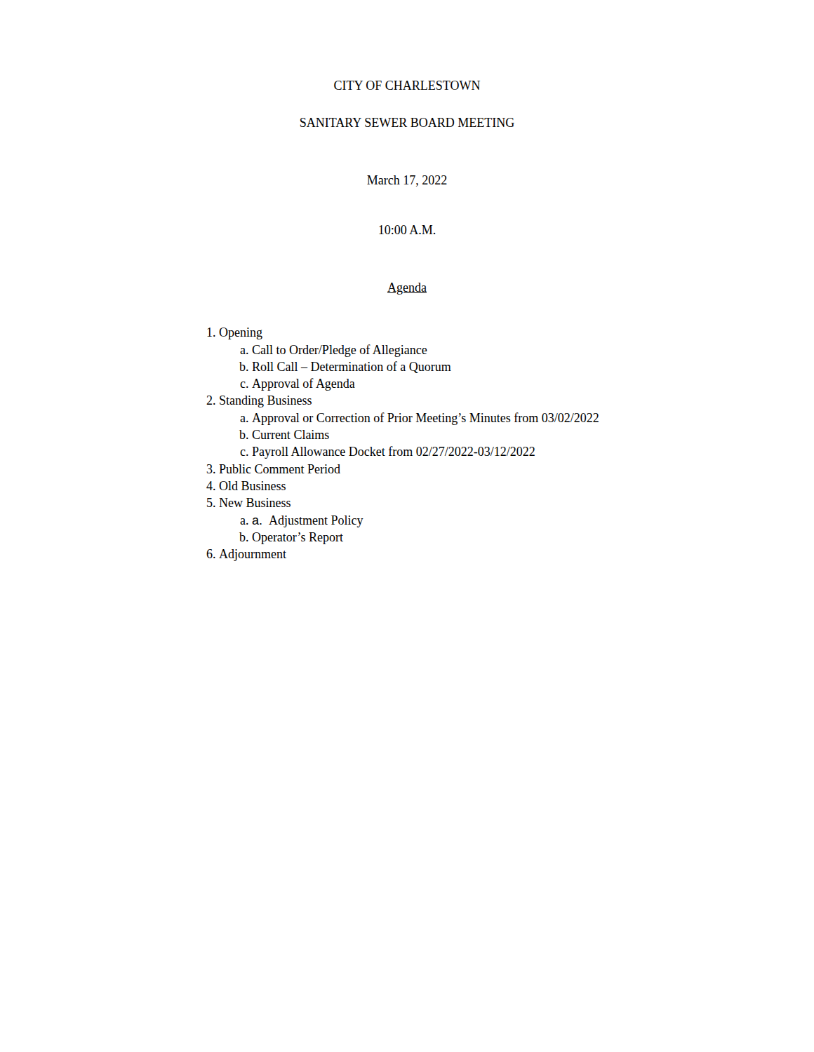CITY OF CHARLESTOWN
SANITARY SEWER BOARD MEETING
March 17, 2022
10:00 A.M.
Agenda
Opening
Call to Order/Pledge of Allegiance
Roll Call – Determination of a Quorum
Approval of Agenda
Standing Business
Approval or Correction of Prior Meeting’s Minutes from 03/02/2022
Current Claims
Payroll Allowance Docket from 02/27/2022-03/12/2022
Public Comment Period
Old Business
New Business
a. Adjustment Policy
Operator’s Report
Adjournment